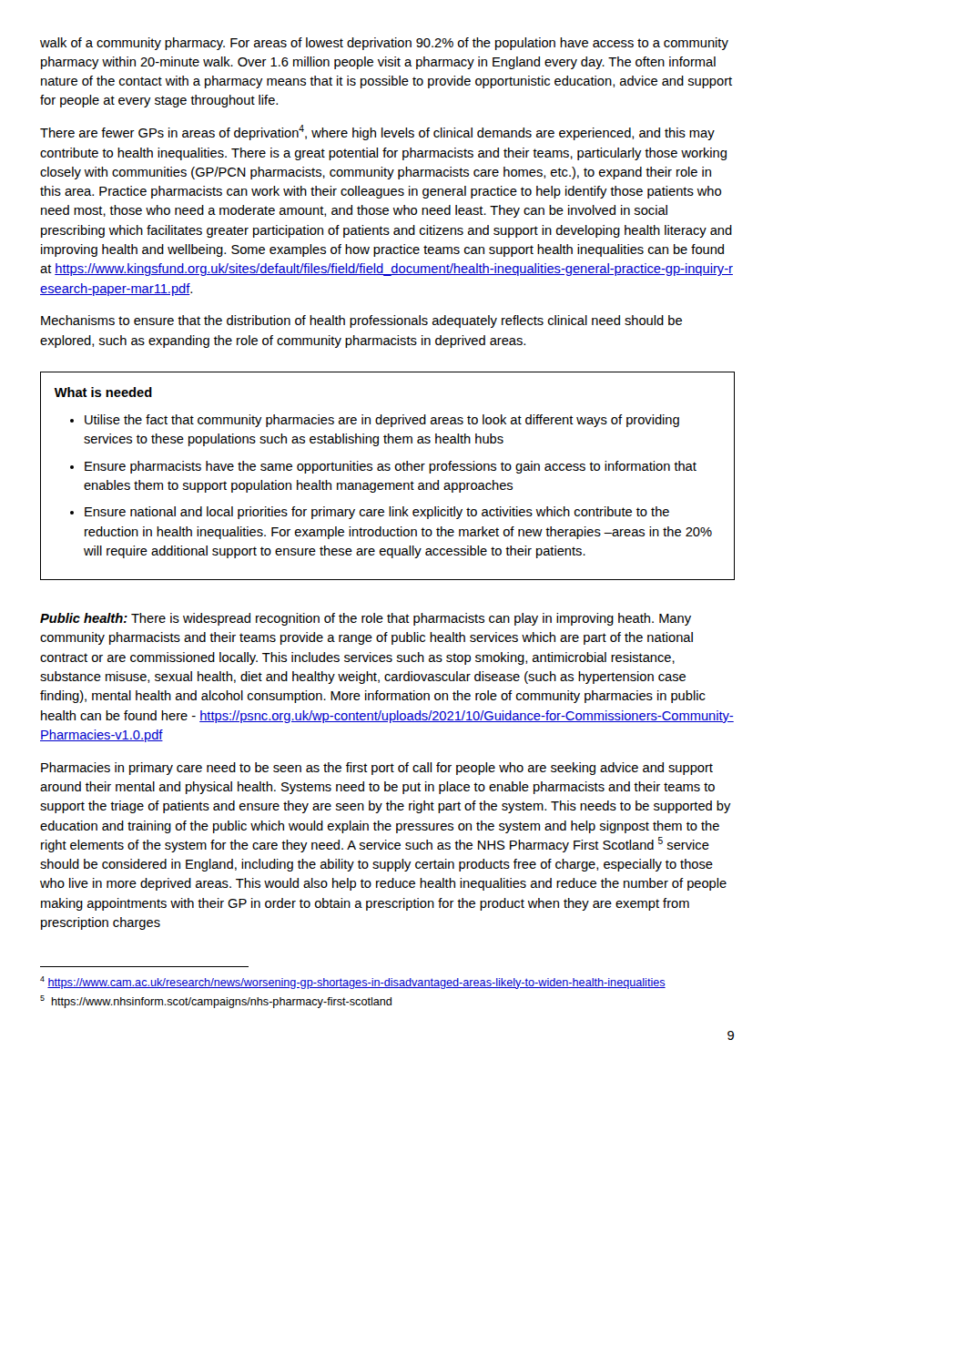walk of a community pharmacy. For areas of lowest deprivation 90.2% of the population have access to a community pharmacy within 20-minute walk. Over 1.6 million people visit a pharmacy in England every day. The often informal nature of the contact with a pharmacy means that it is possible to provide opportunistic education, advice and support for people at every stage throughout life.
There are fewer GPs in areas of deprivation4, where high levels of clinical demands are experienced, and this may contribute to health inequalities. There is a great potential for pharmacists and their teams, particularly those working closely with communities (GP/PCN pharmacists, community pharmacists care homes, etc.), to expand their role in this area. Practice pharmacists can work with their colleagues in general practice to help identify those patients who need most, those who need a moderate amount, and those who need least. They can be involved in social prescribing which facilitates greater participation of patients and citizens and support in developing health literacy and improving health and wellbeing. Some examples of how practice teams can support health inequalities can be found at https://www.kingsfund.org.uk/sites/default/files/field/field_document/health-inequalities-general-practice-gp-inquiry-research-paper-mar11.pdf.
Mechanisms to ensure that the distribution of health professionals adequately reflects clinical need should be explored, such as expanding the role of community pharmacists in deprived areas.
What is needed
Utilise the fact that community pharmacies are in deprived areas to look at different ways of providing services to these populations such as establishing them as health hubs
Ensure pharmacists have the same opportunities as other professions to gain access to information that enables them to support population health management and approaches
Ensure national and local priorities for primary care link explicitly to activities which contribute to the reduction in health inequalities. For example introduction to the market of new therapies –areas in the 20% will require additional support to ensure these are equally accessible to their patients.
Public health: There is widespread recognition of the role that pharmacists can play in improving heath. Many community pharmacists and their teams provide a range of public health services which are part of the national contract or are commissioned locally. This includes services such as stop smoking, antimicrobial resistance, substance misuse, sexual health, diet and healthy weight, cardiovascular disease (such as hypertension case finding), mental health and alcohol consumption. More information on the role of community pharmacies in public health can be found here - https://psnc.org.uk/wp-content/uploads/2021/10/Guidance-for-Commissioners-Community-Pharmacies-v1.0.pdf
Pharmacies in primary care need to be seen as the first port of call for people who are seeking advice and support around their mental and physical health. Systems need to be put in place to enable pharmacists and their teams to support the triage of patients and ensure they are seen by the right part of the system. This needs to be supported by education and training of the public which would explain the pressures on the system and help signpost them to the right elements of the system for the care they need. A service such as the NHS Pharmacy First Scotland 5 service should be considered in England, including the ability to supply certain products free of charge, especially to those who live in more deprived areas. This would also help to reduce health inequalities and reduce the number of people making appointments with their GP in order to obtain a prescription for the product when they are exempt from prescription charges
4 https://www.cam.ac.uk/research/news/worsening-gp-shortages-in-disadvantaged-areas-likely-to-widen-health-inequalities
5 https://www.nhsinform.scot/campaigns/nhs-pharmacy-first-scotland
9